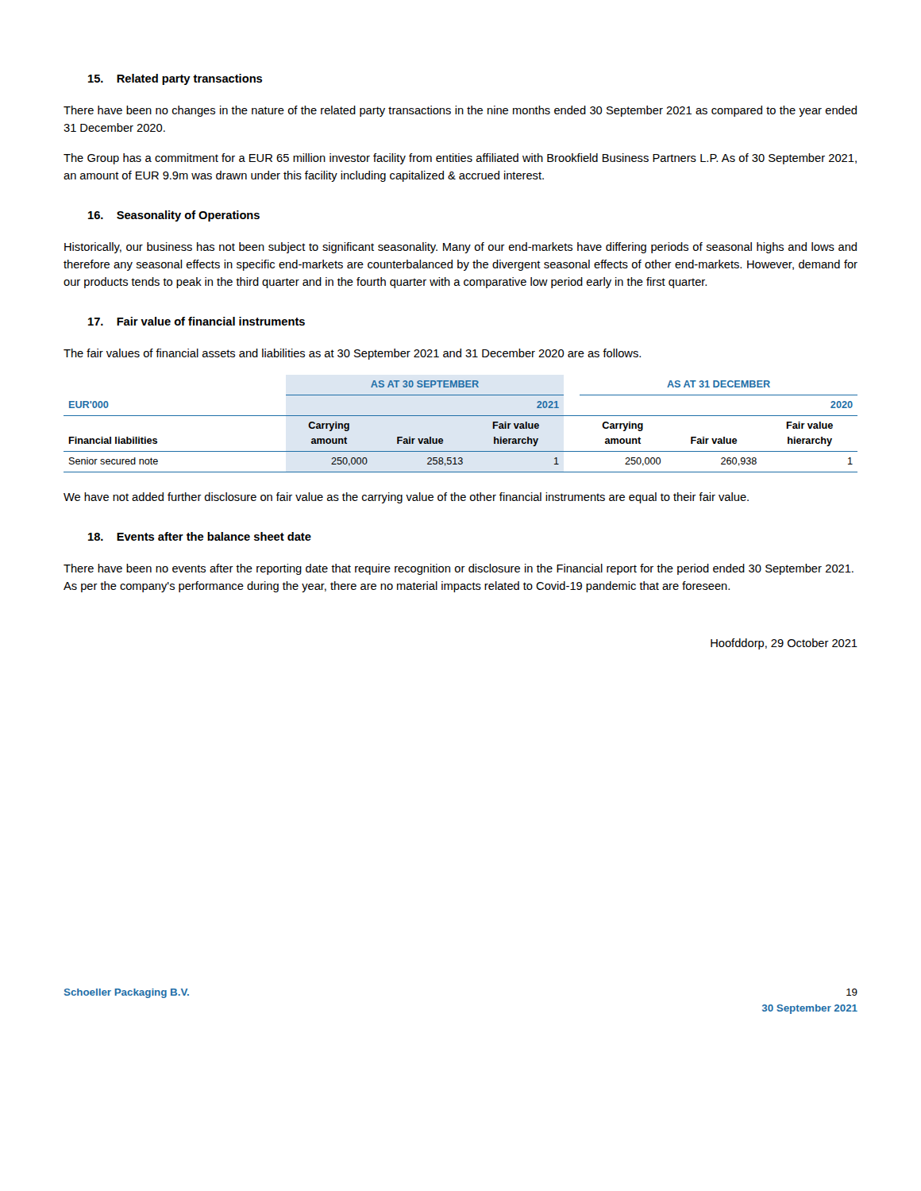15. Related party transactions
There have been no changes in the nature of the related party transactions in the nine months ended 30 September 2021 as compared to the year ended 31 December 2020.
The Group has a commitment for a EUR 65 million investor facility from entities affiliated with Brookfield Business Partners L.P. As of 30 September 2021, an amount of EUR 9.9m was drawn under this facility including capitalized & accrued interest.
16. Seasonality of Operations
Historically, our business has not been subject to significant seasonality. Many of our end-markets have differing periods of seasonal highs and lows and therefore any seasonal effects in specific end-markets are counterbalanced by the divergent seasonal effects of other end-markets. However, demand for our products tends to peak in the third quarter and in the fourth quarter with a comparative low period early in the first quarter.
17. Fair value of financial instruments
The fair values of financial assets and liabilities as at 30 September 2021 and 31 December 2020 are as follows.
| | AS AT 30 SEPTEMBER | | AS AT 31 DECEMBER |
| --- | --- | --- | --- |
| EUR'000 | 2021 | | 2020 |
| Financial liabilities | Carrying amount | Fair value | Fair value hierarchy | | Carrying amount | Fair value | Fair value hierarchy |
| Senior secured note | 250,000 | 258,513 | 1 | | 250,000 | 260,938 | 1 |
We have not added further disclosure on fair value as the carrying value of the other financial instruments are equal to their fair value.
18. Events after the balance sheet date
There have been no events after the reporting date that require recognition or disclosure in the Financial report for the period ended 30 September 2021. As per the company's performance during the year, there are no material impacts related to Covid-19 pandemic that are foreseen.
Hoofddorp, 29 October 2021
Schoeller Packaging B.V.
19
30 September 2021